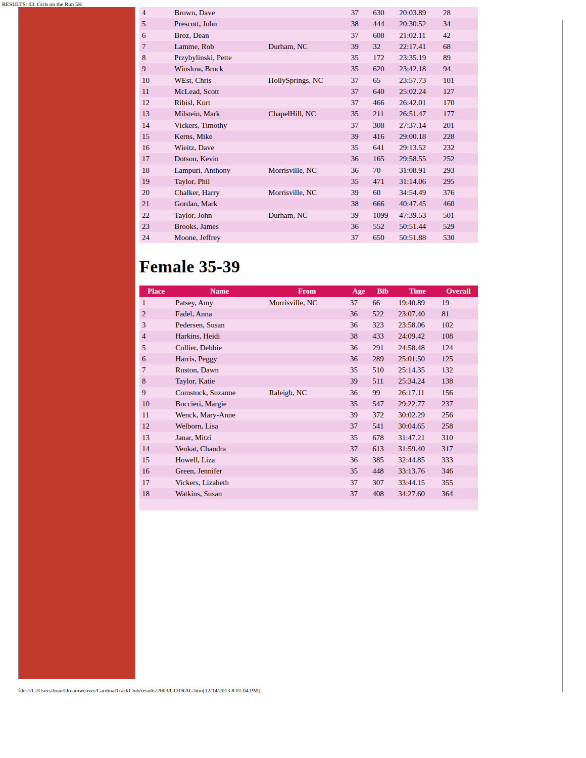RESULTS: 03: Girls on the Run 5K
| 4 | Brown, Dave | | 37 | 630 | 20:03.89 | 28 |
| 5 | Prescott, John | | 38 | 444 | 20:30.52 | 34 |
| 6 | Broz, Dean | | 37 | 608 | 21:02.11 | 42 |
| 7 | Lamme, Rob | Durham, NC | 39 | 32 | 22:17.41 | 68 |
| 8 | Przybylinski, Pette | | 35 | 172 | 23:35.19 | 89 |
| 9 | Winslow, Brock | | 35 | 620 | 23:42.18 | 94 |
| 10 | WEst, Chris | HollySprings, NC | 37 | 65 | 23:57.73 | 101 |
| 11 | McLead, Scott | | 37 | 640 | 25:02.24 | 127 |
| 12 | Ribisl, Kurt | | 37 | 466 | 26:42.01 | 170 |
| 13 | Milstein, Mark | ChapelHill, NC | 35 | 211 | 26:51.47 | 177 |
| 14 | Vickers, Timothy | | 37 | 308 | 27:37.14 | 201 |
| 15 | Kerns, Mike | | 39 | 416 | 29:00.18 | 228 |
| 16 | Wieitz, Dave | | 35 | 641 | 29:13.52 | 232 |
| 17 | Dotson, Kevin | | 36 | 165 | 29:58.55 | 252 |
| 18 | Lampuri, Anthony | Morrisville, NC | 36 | 70 | 31:08.91 | 293 |
| 19 | Taylor, Phil | | 35 | 471 | 31:14.06 | 295 |
| 20 | Chalker, Harry | Morrisville, NC | 39 | 60 | 34:54.49 | 376 |
| 21 | Gordan, Mark | | 38 | 666 | 40:47.45 | 460 |
| 22 | Taylor, John | Durham, NC | 39 | 1099 | 47:39.53 | 501 |
| 23 | Brooks, James | | 36 | 552 | 50:51.44 | 529 |
| 24 | Moone, Jeffrey | | 37 | 650 | 50:51.88 | 530 |
Female 35-39
| Place | Name | From | Age | Bib | Time | Overall |
| --- | --- | --- | --- | --- | --- | --- |
| 1 | Patsey, Amy | Morrisville, NC | 37 | 66 | 19:40.89 | 19 |
| 2 | Fadel, Anna | | 36 | 522 | 23:07.40 | 81 |
| 3 | Pedersen, Susan | | 36 | 323 | 23:58.06 | 102 |
| 4 | Harkins, Heidi | | 38 | 433 | 24:09.42 | 108 |
| 5 | Collier, Debbie | | 36 | 291 | 24:58.48 | 124 |
| 6 | Harris, Peggy | | 36 | 289 | 25:01.50 | 125 |
| 7 | Ruston, Dawn | | 35 | 510 | 25:14.35 | 132 |
| 8 | Taylor, Katie | | 39 | 511 | 25:34.24 | 138 |
| 9 | Comstock, Suzanne | Raleigh, NC | 36 | 99 | 26:17.11 | 156 |
| 10 | Boccieri, Margie | | 35 | 547 | 29:22.77 | 237 |
| 11 | Wenck, Mary-Anne | | 39 | 372 | 30:02.29 | 256 |
| 12 | Welborn, Lisa | | 37 | 541 | 30:04.65 | 258 |
| 13 | Janar, Mitzi | | 35 | 678 | 31:47.21 | 310 |
| 14 | Venkat, Chandra | | 37 | 613 | 31:59.40 | 317 |
| 15 | Howell, Liza | | 36 | 385 | 32:44.85 | 333 |
| 16 | Green, Jennifer | | 35 | 448 | 33:13.76 | 346 |
| 17 | Vickers, Lizabeth | | 37 | 307 | 33:44.15 | 355 |
| 18 | Watkins, Susan | | 37 | 408 | 34:27.60 | 364 |
file:///C|/Users/Joan/Dreamweaver/CardinalTrackClub/results/2003/GOTRAG.htm[12/14/2013 8:01:04 PM]